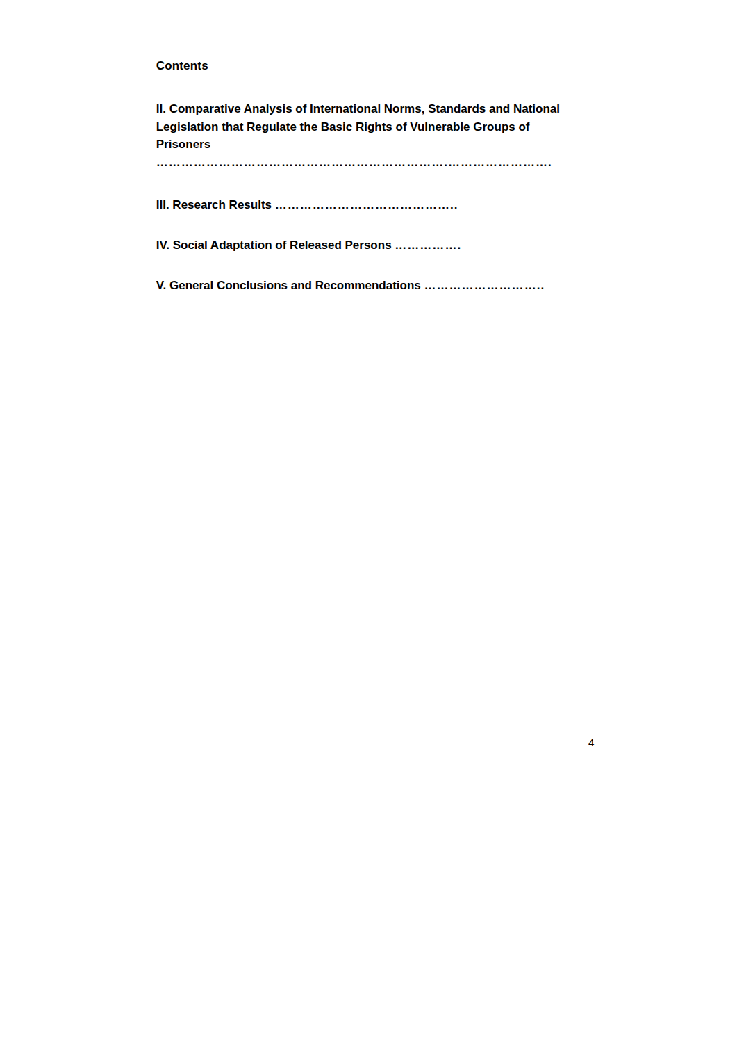Contents
II. Comparative Analysis of International Norms, Standards and National Legislation that Regulate the Basic Rights of Vulnerable Groups of Prisoners
…………………………………………………………….…………………….
III. Research Results ……………………………………..
IV. Social Adaptation of Released Persons …………….
V. General Conclusions and Recommendations ………………………..
4